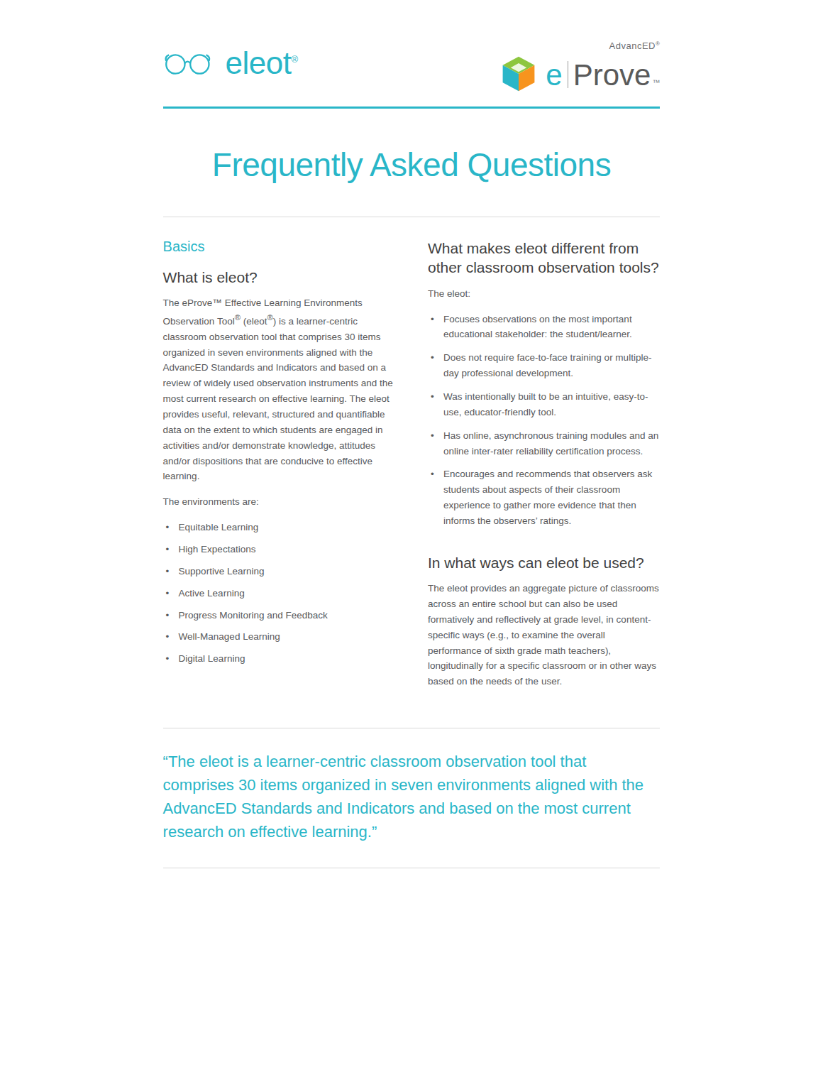eleot®
AdvancED®
e Prove™
Frequently Asked Questions
Basics
What is eleot?
The eProve™ Effective Learning Environments Observation Tool® (eleot®) is a learner-centric classroom observation tool that comprises 30 items organized in seven environments aligned with the AdvancED Standards and Indicators and based on a review of widely used observation instruments and the most current research on effective learning. The eleot provides useful, relevant, structured and quantifiable data on the extent to which students are engaged in activities and/or demonstrate knowledge, attitudes and/or dispositions that are conducive to effective learning.
The environments are:
Equitable Learning
High Expectations
Supportive Learning
Active Learning
Progress Monitoring and Feedback
Well-Managed Learning
Digital Learning
What makes eleot different from other classroom observation tools?
The eleot:
Focuses observations on the most important educational stakeholder: the student/learner.
Does not require face-to-face training or multiple-day professional development.
Was intentionally built to be an intuitive, easy-to-use, educator-friendly tool.
Has online, asynchronous training modules and an online inter-rater reliability certification process.
Encourages and recommends that observers ask students about aspects of their classroom experience to gather more evidence that then informs the observers’ ratings.
In what ways can eleot be used?
The eleot provides an aggregate picture of classrooms across an entire school but can also be used formatively and reflectively at grade level, in content-specific ways (e.g., to examine the overall performance of sixth grade math teachers), longitudinally for a specific classroom or in other ways based on the needs of the user.
“The eleot is a learner-centric classroom observation tool that comprises 30 items organized in seven environments aligned with the AdvancED Standards and Indicators and based on the most current research on effective learning.”